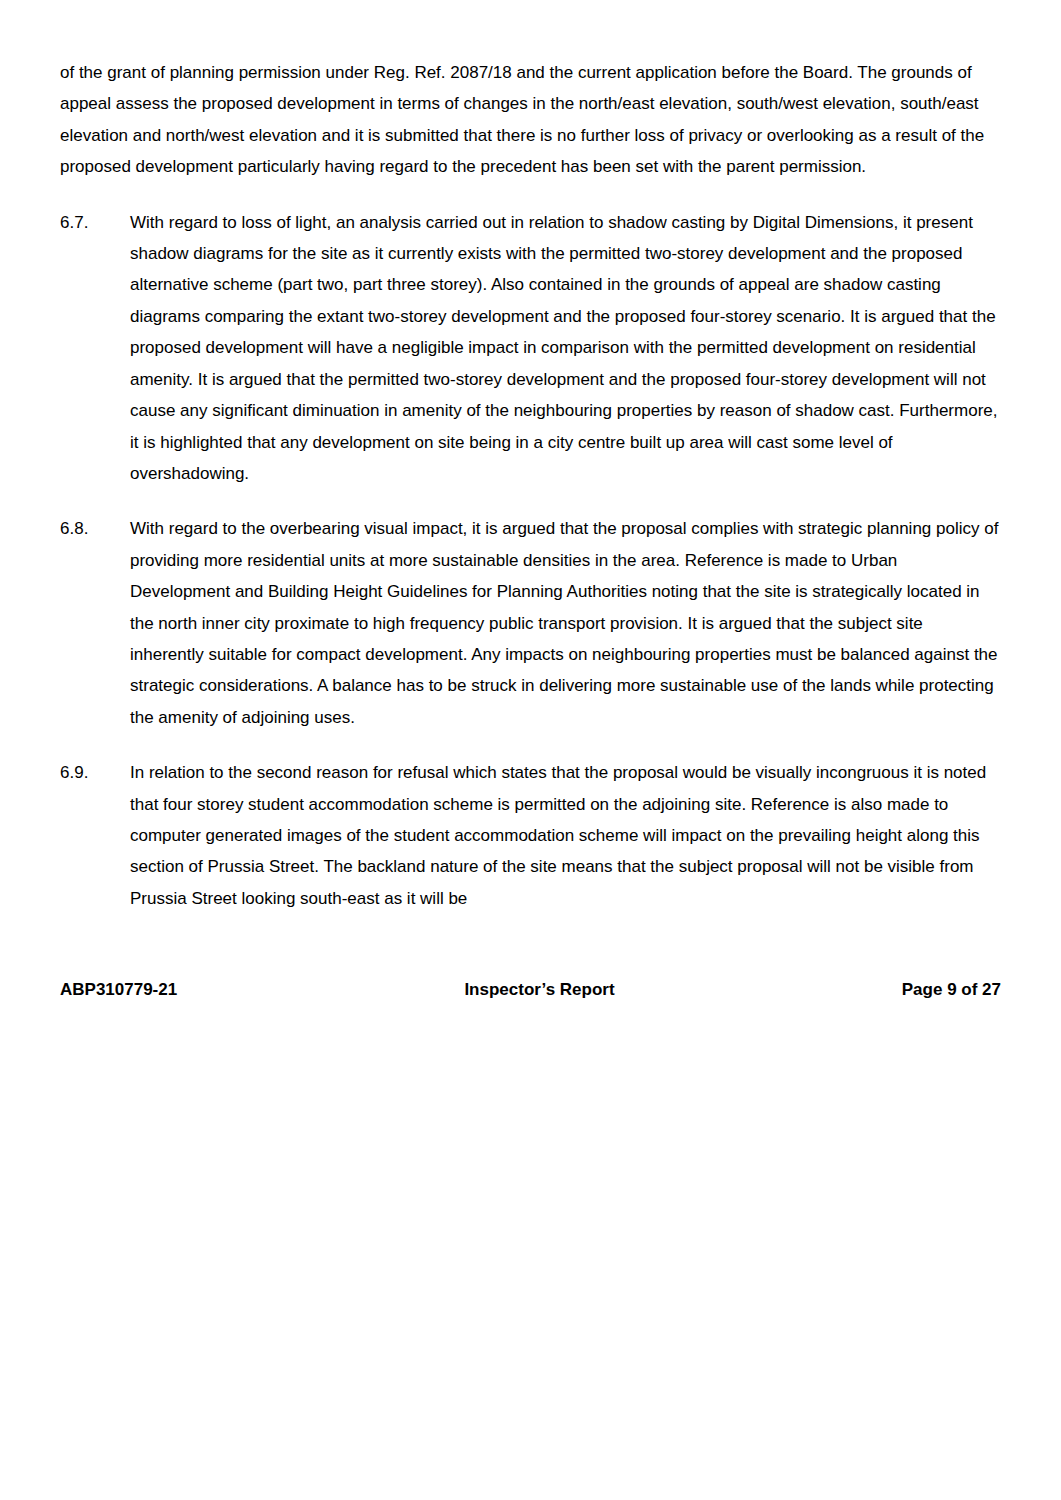of the grant of planning permission under Reg. Ref. 2087/18 and the current application before the Board. The grounds of appeal assess the proposed development in terms of changes in the north/east elevation, south/west elevation, south/east elevation and north/west elevation and it is submitted that there is no further loss of privacy or overlooking as a result of the proposed development particularly having regard to the precedent has been set with the parent permission.
6.7.
With regard to loss of light, an analysis carried out in relation to shadow casting by Digital Dimensions, it present shadow diagrams for the site as it currently exists with the permitted two-storey development and the proposed alternative scheme (part two, part three storey). Also contained in the grounds of appeal are shadow casting diagrams comparing the extant two-storey development and the proposed four-storey scenario. It is argued that the proposed development will have a negligible impact in comparison with the permitted development on residential amenity. It is argued that the permitted two-storey development and the proposed four-storey development will not cause any significant diminuation in amenity of the neighbouring properties by reason of shadow cast. Furthermore, it is highlighted that any development on site being in a city centre built up area will cast some level of overshadowing.
6.8.
With regard to the overbearing visual impact, it is argued that the proposal complies with strategic planning policy of providing more residential units at more sustainable densities in the area. Reference is made to Urban Development and Building Height Guidelines for Planning Authorities noting that the site is strategically located in the north inner city proximate to high frequency public transport provision. It is argued that the subject site inherently suitable for compact development. Any impacts on neighbouring properties must be balanced against the strategic considerations. A balance has to be struck in delivering more sustainable use of the lands while protecting the amenity of adjoining uses.
6.9.
In relation to the second reason for refusal which states that the proposal would be visually incongruous it is noted that four storey student accommodation scheme is permitted on the adjoining site. Reference is also made to computer generated images of the student accommodation scheme will impact on the prevailing height along this section of Prussia Street. The backland nature of the site means that the subject proposal will not be visible from Prussia Street looking south-east as it will be
ABP310779-21 Inspector’s Report Page 9 of 27